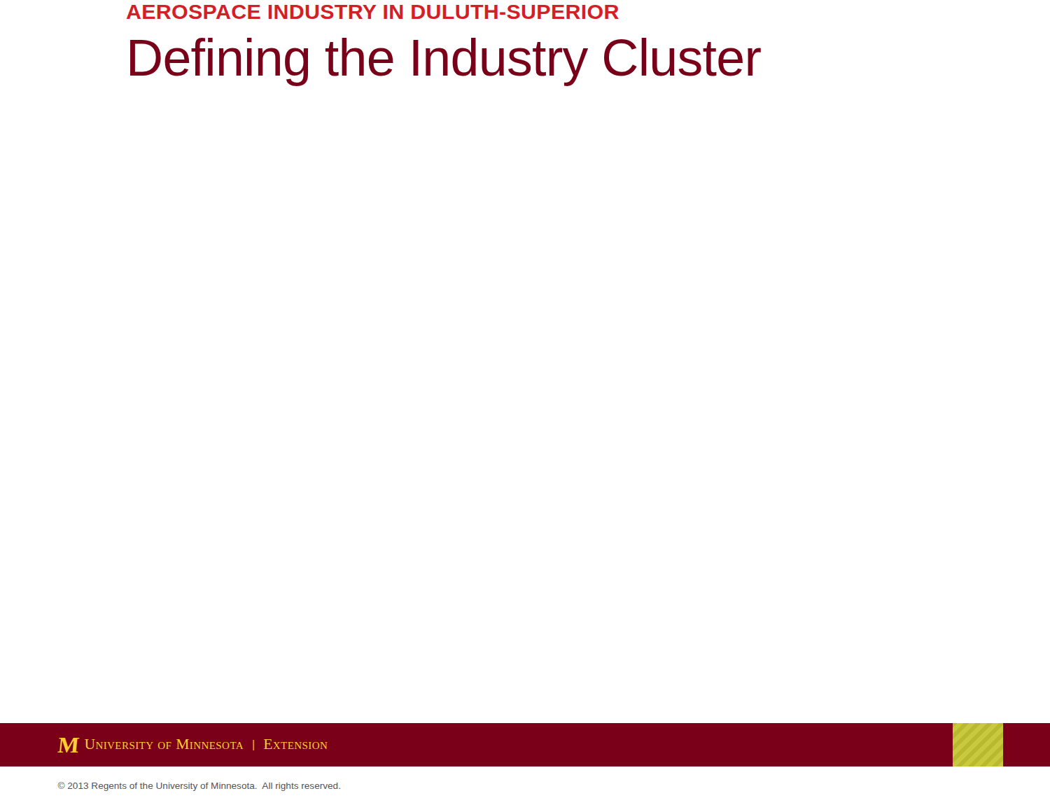AEROSPACE INDUSTRY IN DULUTH-SUPERIOR
Defining the Industry Cluster
M University of Minnesota | Extension
© 2013 Regents of the University of Minnesota. All rights reserved.